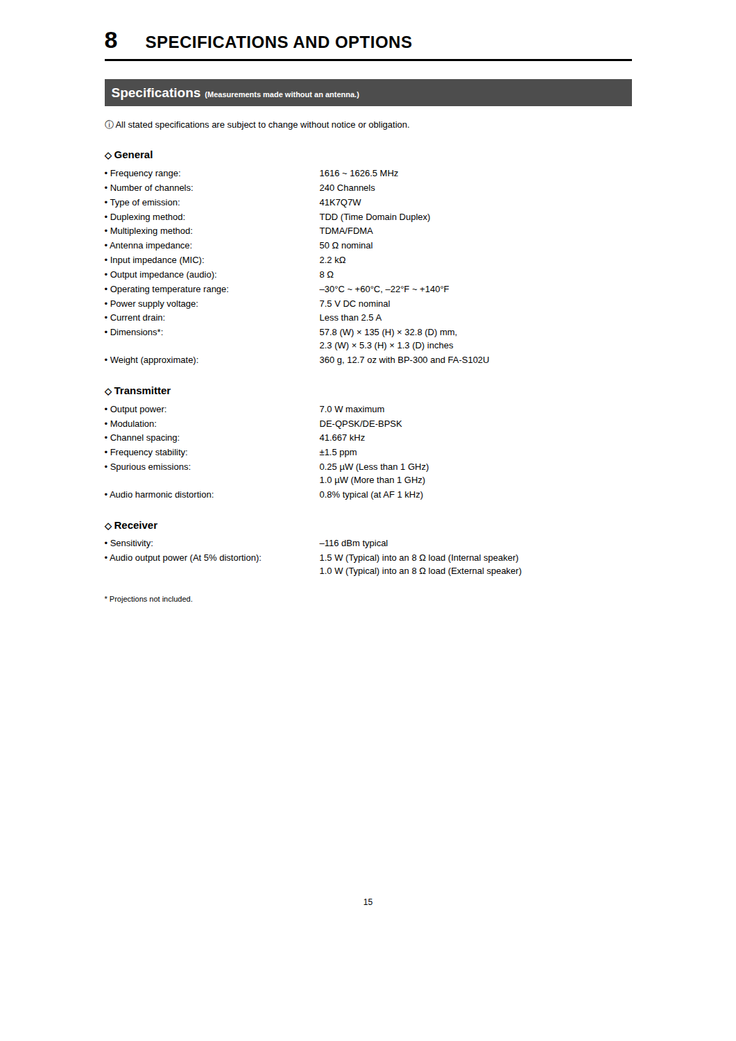8
SPECIFICATIONS AND OPTIONS
Specifications
(Measurements made without an antenna.)
ⓘ All stated specifications are subject to change without notice or obligation.
◇General
| • Frequency range: | 1616 ~ 1626.5 MHz |
| • Number of channels: | 240 Channels |
| • Type of emission: | 41K7Q7W |
| • Duplexing method: | TDD (Time Domain Duplex) |
| • Multiplexing method: | TDMA/FDMA |
| • Antenna impedance: | 50 Ω nominal |
| • Input impedance (MIC): | 2.2 kΩ |
| • Output impedance (audio): | 8 Ω |
| • Operating temperature range: | –30°C ~ +60°C, –22°F ~ +140°F |
| • Power supply voltage: | 7.5 V DC nominal |
| • Current drain: | Less than 2.5 A |
| • Dimensions*: | 57.8 (W) × 135 (H) × 32.8 (D) mm, 2.3 (W) × 5.3 (H) × 1.3 (D) inches |
| • Weight (approximate): | 360 g, 12.7 oz with BP-300 and FA-S102U |
◇Transmitter
| • Output power: | 7.0 W maximum |
| • Modulation: | DE-QPSK/DE-BPSK |
| • Channel spacing: | 41.667 kHz |
| • Frequency stability: | ±1.5 ppm |
| • Spurious emissions: | 0.25 µW (Less than 1 GHz) 1.0 µW (More than 1 GHz) |
| • Audio harmonic distortion: | 0.8% typical (at AF 1 kHz) |
◇Receiver
| • Sensitivity: | –116 dBm typical |
| • Audio output power (At 5% distortion): | 1.5 W (Typical) into an 8 Ω load (Internal speaker) 1.0 W (Typical) into an 8 Ω load (External speaker) |
* Projections not included.
15